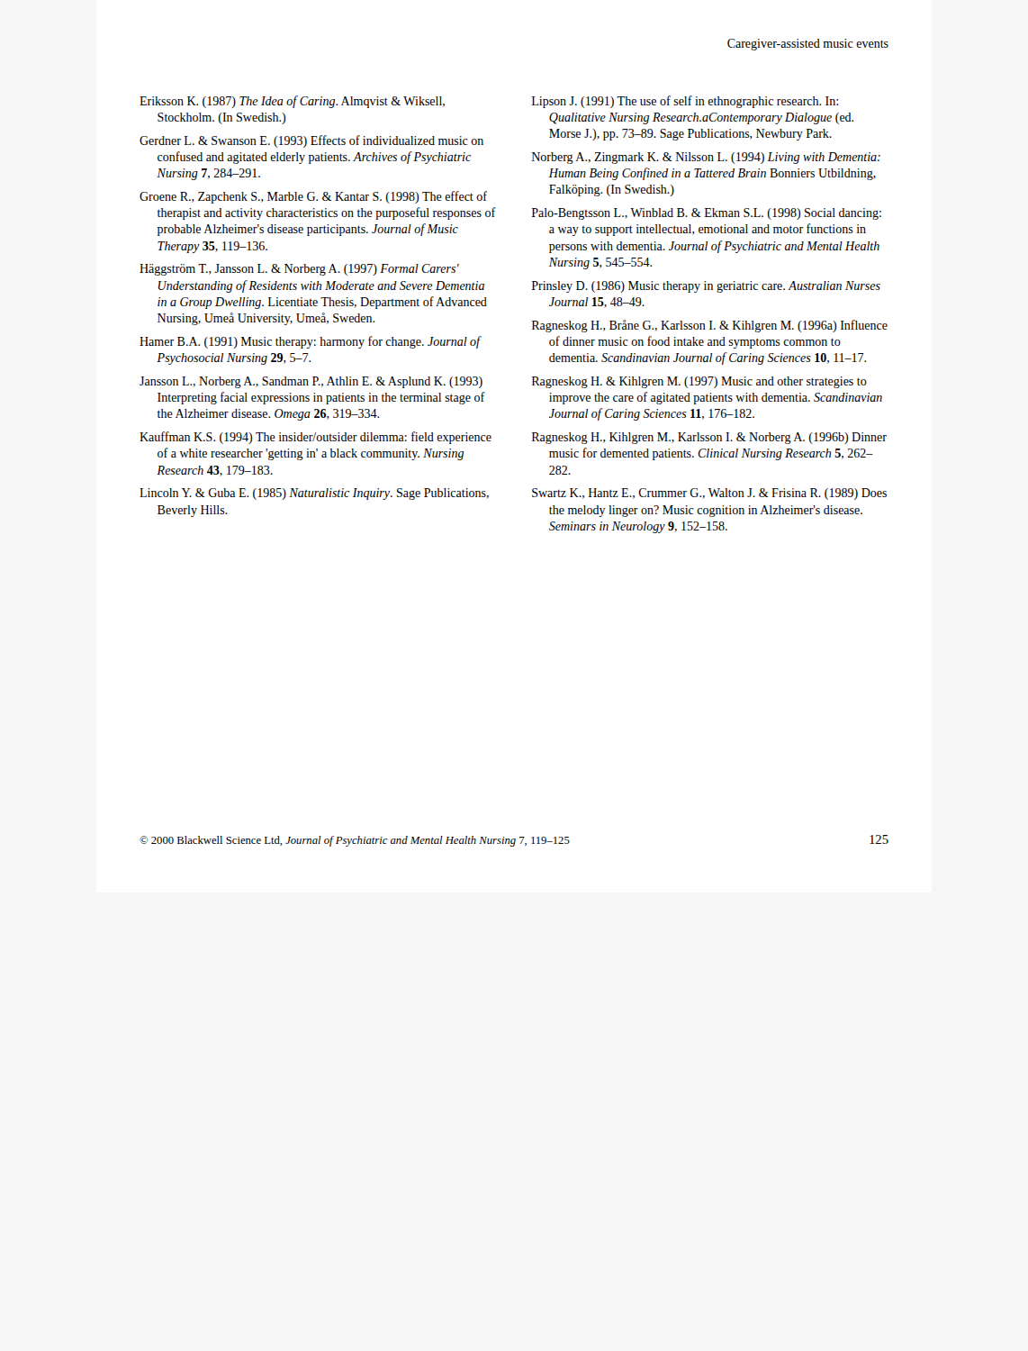Caregiver-assisted music events
Eriksson K. (1987) The Idea of Caring. Almqvist & Wiksell, Stockholm. (In Swedish.)
Gerdner L. & Swanson E. (1993) Effects of individualized music on confused and agitated elderly patients. Archives of Psychiatric Nursing 7, 284–291.
Groene R., Zapchenk S., Marble G. & Kantar S. (1998) The effect of therapist and activity characteristics on the purposeful responses of probable Alzheimer's disease participants. Journal of Music Therapy 35, 119–136.
Häggström T., Jansson L. & Norberg A. (1997) Formal Carers' Understanding of Residents with Moderate and Severe Dementia in a Group Dwelling. Licentiate Thesis, Department of Advanced Nursing, Umeå University, Umeå, Sweden.
Hamer B.A. (1991) Music therapy: harmony for change. Journal of Psychosocial Nursing 29, 5–7.
Jansson L., Norberg A., Sandman P., Athlin E. & Asplund K. (1993) Interpreting facial expressions in patients in the terminal stage of the Alzheimer disease. Omega 26, 319–334.
Kauffman K.S. (1994) The insider/outsider dilemma: field experience of a white researcher 'getting in' a black community. Nursing Research 43, 179–183.
Lincoln Y. & Guba E. (1985) Naturalistic Inquiry. Sage Publications, Beverly Hills.
Lipson J. (1991) The use of self in ethnographic research. In: Qualitative Nursing Research.aContemporary Dialogue (ed. Morse J.), pp. 73–89. Sage Publications, Newbury Park.
Norberg A., Zingmark K. & Nilsson L. (1994) Living with Dementia: Human Being Confined in a Tattered Brain Bonniers Utbildning, Falköping. (In Swedish.)
Palo-Bengtsson L., Winblad B. & Ekman S.L. (1998) Social dancing: a way to support intellectual, emotional and motor functions in persons with dementia. Journal of Psychiatric and Mental Health Nursing 5, 545–554.
Prinsley D. (1986) Music therapy in geriatric care. Australian Nurses Journal 15, 48–49.
Ragneskog H., Bråne G., Karlsson I. & Kihlgren M. (1996a) Influence of dinner music on food intake and symptoms common to dementia. Scandinavian Journal of Caring Sciences 10, 11–17.
Ragneskog H. & Kihlgren M. (1997) Music and other strategies to improve the care of agitated patients with dementia. Scandinavian Journal of Caring Sciences 11, 176–182.
Ragneskog H., Kihlgren M., Karlsson I. & Norberg A. (1996b) Dinner music for demented patients. Clinical Nursing Research 5, 262–282.
Swartz K., Hantz E., Crummer G., Walton J. & Frisina R. (1989) Does the melody linger on? Music cognition in Alzheimer's disease. Seminars in Neurology 9, 152–158.
© 2000 Blackwell Science Ltd, Journal of Psychiatric and Mental Health Nursing 7, 119–125 125